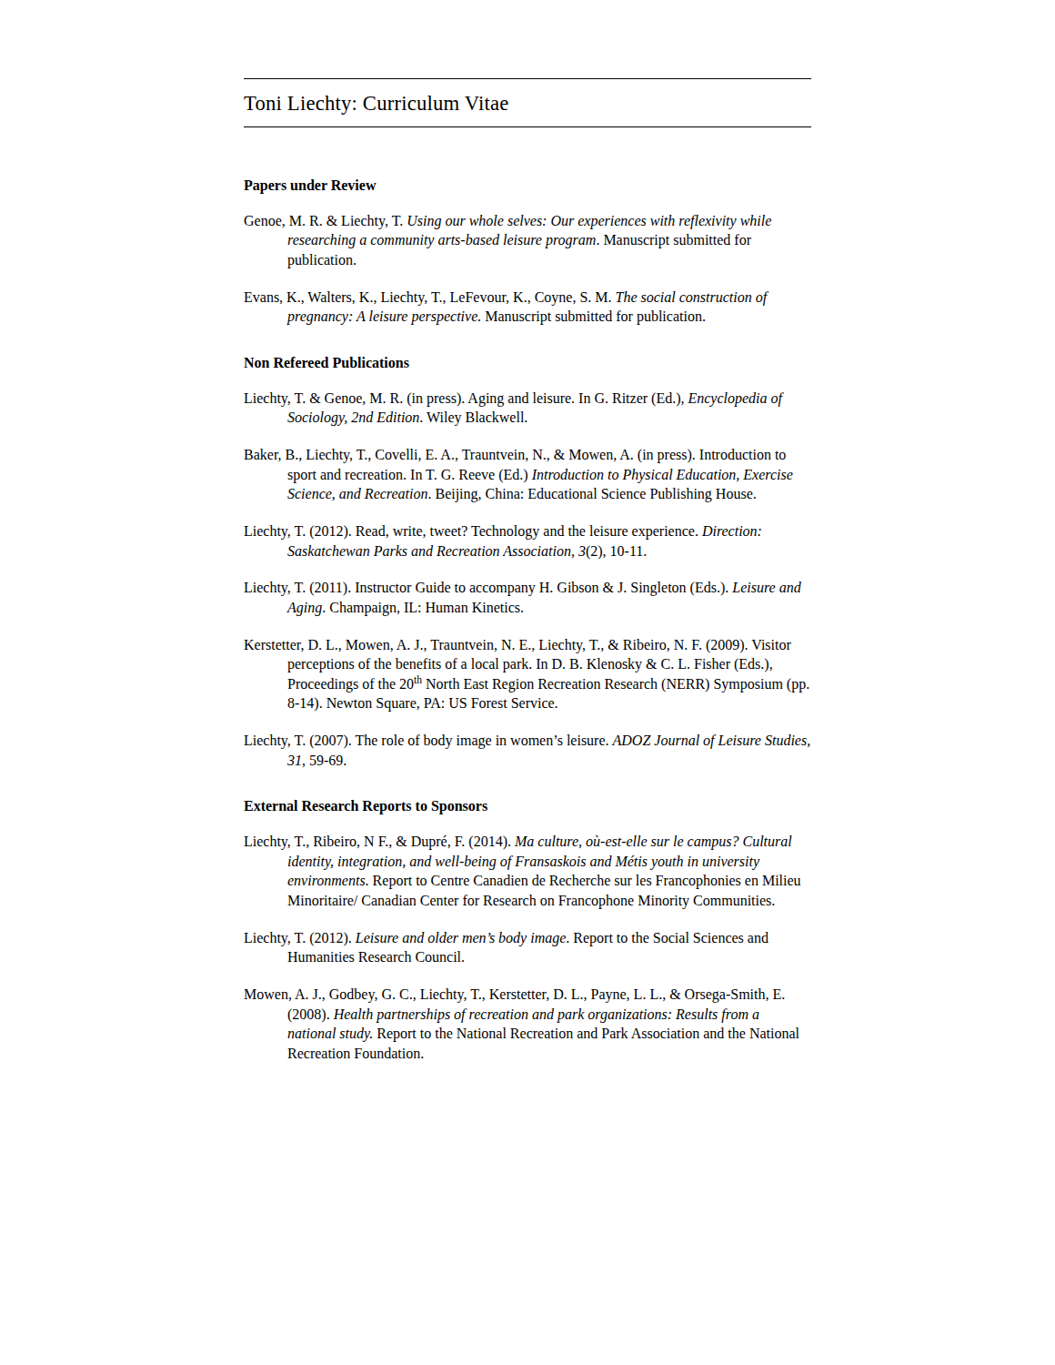Toni Liechty: Curriculum Vitae
Papers under Review
Genoe, M. R. & Liechty, T. Using our whole selves: Our experiences with reflexivity while researching a community arts-based leisure program. Manuscript submitted for publication.
Evans, K., Walters, K., Liechty, T., LeFevour, K., Coyne, S. M. The social construction of pregnancy: A leisure perspective. Manuscript submitted for publication.
Non Refereed Publications
Liechty, T. & Genoe, M. R. (in press). Aging and leisure. In G. Ritzer (Ed.), Encyclopedia of Sociology, 2nd Edition. Wiley Blackwell.
Baker, B., Liechty, T., Covelli, E. A., Trauntvein, N., & Mowen, A. (in press). Introduction to sport and recreation. In T. G. Reeve (Ed.) Introduction to Physical Education, Exercise Science, and Recreation. Beijing, China: Educational Science Publishing House.
Liechty, T. (2012). Read, write, tweet? Technology and the leisure experience. Direction: Saskatchewan Parks and Recreation Association, 3(2), 10-11.
Liechty, T. (2011). Instructor Guide to accompany H. Gibson & J. Singleton (Eds.). Leisure and Aging. Champaign, IL: Human Kinetics.
Kerstetter, D. L., Mowen, A. J., Trauntvein, N. E., Liechty, T., & Ribeiro, N. F. (2009). Visitor perceptions of the benefits of a local park. In D. B. Klenosky & C. L. Fisher (Eds.), Proceedings of the 20th North East Region Recreation Research (NERR) Symposium (pp. 8-14). Newton Square, PA: US Forest Service.
Liechty, T. (2007). The role of body image in women’s leisure. ADOZ Journal of Leisure Studies, 31, 59-69.
External Research Reports to Sponsors
Liechty, T., Ribeiro, N F., & Dupré, F. (2014). Ma culture, où-est-elle sur le campus? Cultural identity, integration, and well-being of Fransaskois and Métis youth in university environments. Report to Centre Canadien de Recherche sur les Francophonies en Milieu Minoritaire/ Canadian Center for Research on Francophone Minority Communities.
Liechty, T. (2012). Leisure and older men’s body image. Report to the Social Sciences and Humanities Research Council.
Mowen, A. J., Godbey, G. C., Liechty, T., Kerstetter, D. L., Payne, L. L., & Orsega-Smith, E. (2008). Health partnerships of recreation and park organizations: Results from a national study. Report to the National Recreation and Park Association and the National Recreation Foundation.